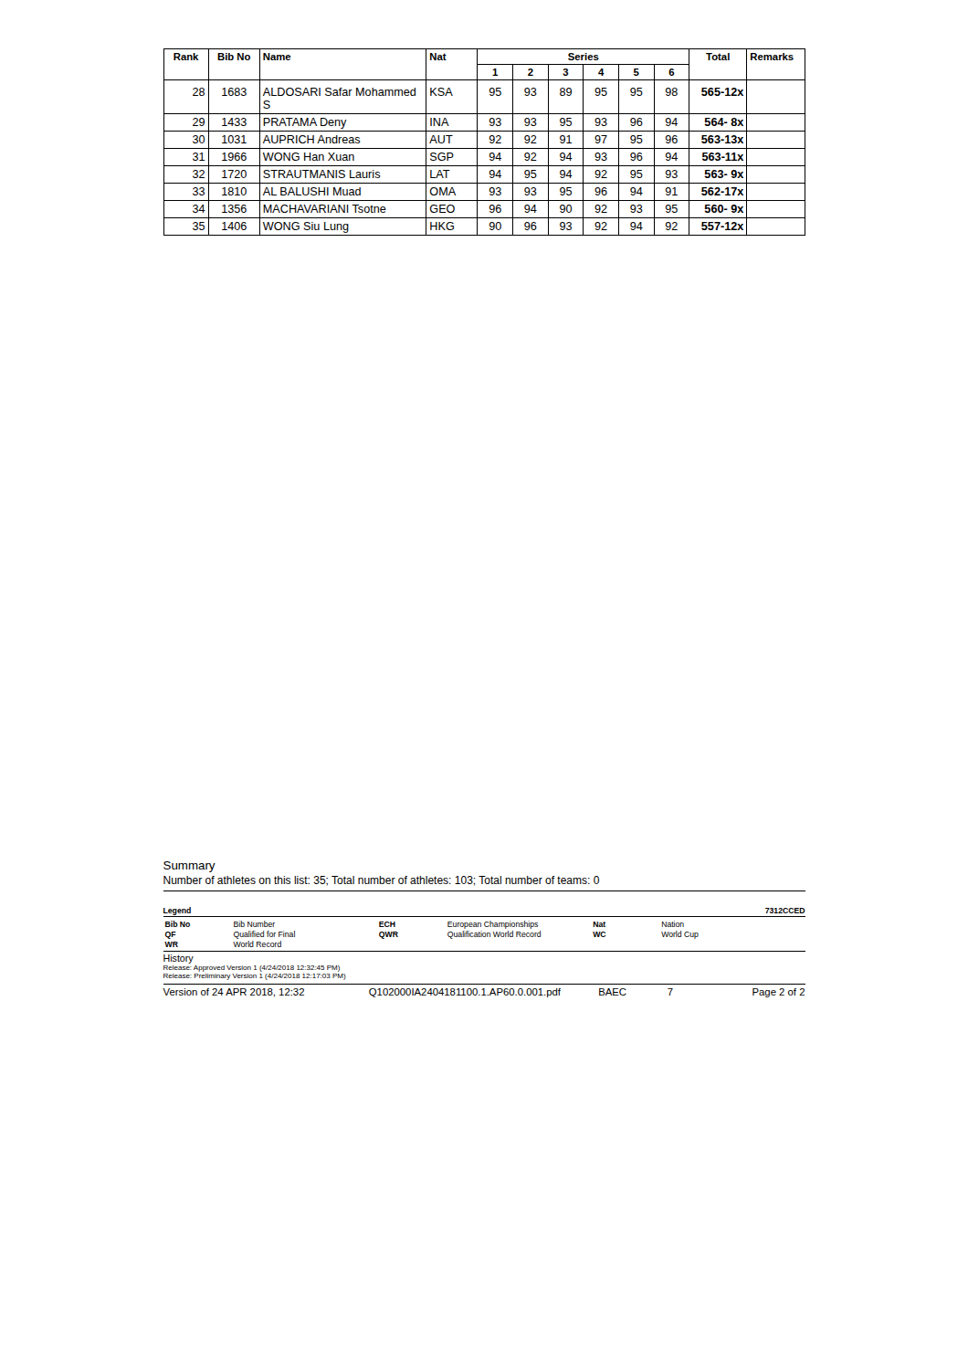| Rank | Bib No | Name | Nat | Series | Total | Remarks |
| --- | --- | --- | --- | --- | --- | --- |
| 1 | 2 | 3 | 4 | 5 | 6 |
| 28 | 1683 | ALDOSARI Safar Mohammed S | KSA | 95 | 93 | 89 | 95 | 95 | 98 | 565-12x | |
| 29 | 1433 | PRATAMA Deny | INA | 93 | 93 | 95 | 93 | 96 | 94 | 564- 8x | |
| 30 | 1031 | AUPRICH Andreas | AUT | 92 | 92 | 91 | 97 | 95 | 96 | 563-13x | |
| 31 | 1966 | WONG Han Xuan | SGP | 94 | 92 | 94 | 93 | 96 | 94 | 563-11x | |
| 32 | 1720 | STRAUTMANIS Lauris | LAT | 94 | 95 | 94 | 92 | 95 | 93 | 563- 9x | |
| 33 | 1810 | AL BALUSHI Muad | OMA | 93 | 93 | 95 | 96 | 94 | 91 | 562-17x | |
| 34 | 1356 | MACHAVARIANI Tsotne | GEO | 96 | 94 | 90 | 92 | 93 | 95 | 560- 9x | |
| 35 | 1406 | WONG Siu Lung | HKG | 90 | 96 | 93 | 92 | 94 | 92 | 557-12x | |
Summary
Number of athletes on this list: 35; Total number of athletes: 103; Total number of teams: 0
Legend 7312CCED
| Bib No | Bib Number | ECH | European Championships | Nat | Nation |
| QF | Qualified for Final | QWR | Qualification World Record | WC | World Cup |
| WR | World Record | | | | |
History
Release: Approved Version 1 (4/24/2018 12:32:45 PM)
Release: Preliminary Version 1 (4/24/2018 12:17:03 PM)
Version of 24 APR 2018, 12:32
Q102000IA2404181100.1.AP60.0.001.pdf
BAEC
7
Page 2 of 2